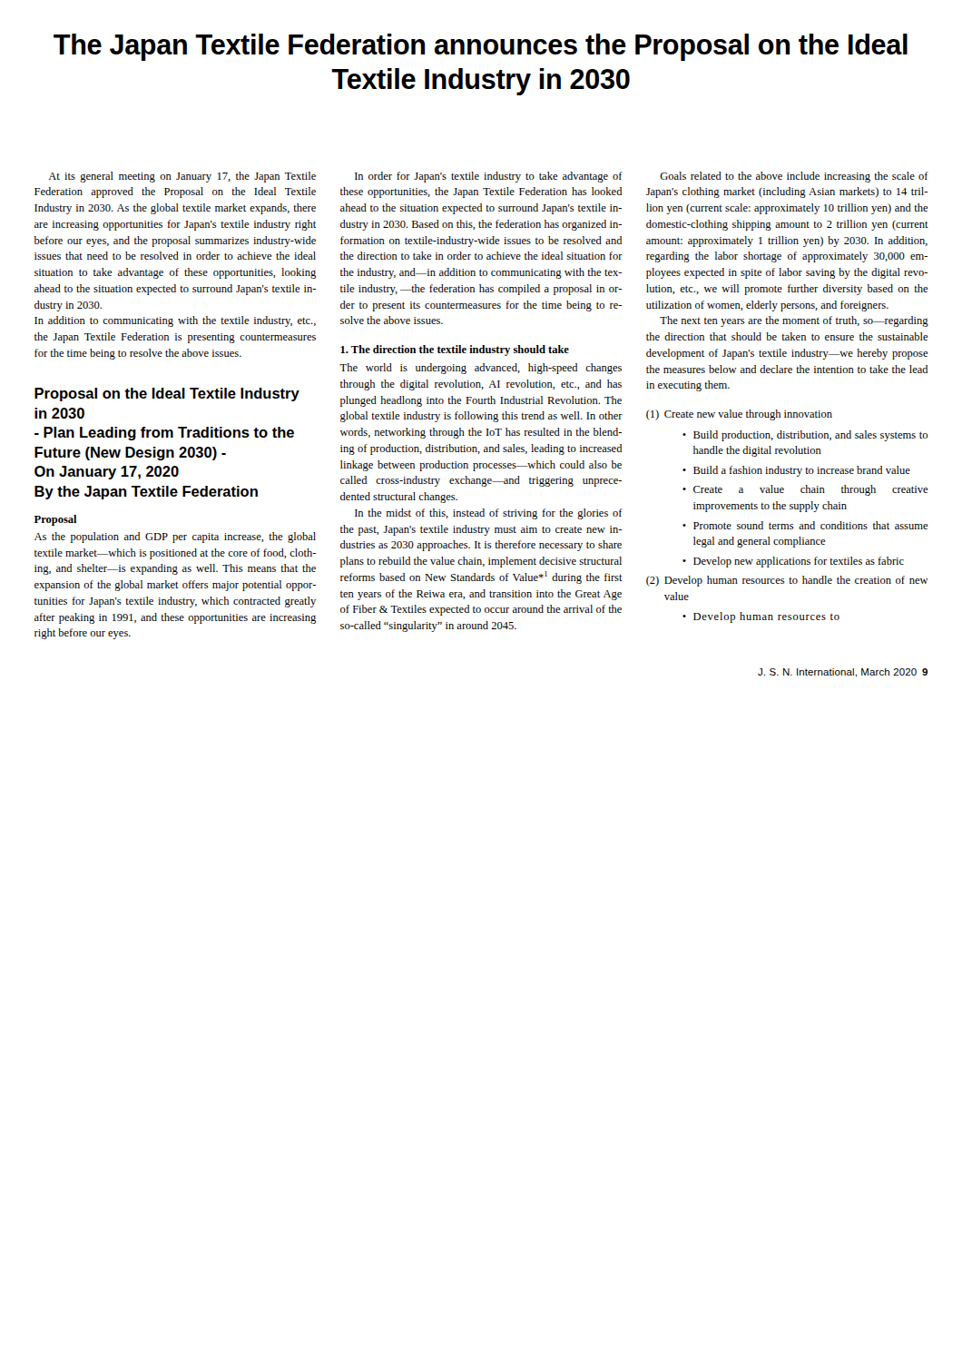The Japan Textile Federation announces the Proposal on the Ideal Textile Industry in 2030
At its general meeting on January 17, the Japan Textile Federation approved the Proposal on the Ideal Textile Industry in 2030. As the global textile market expands, there are increasing opportunities for Japan's textile industry right before our eyes, and the proposal summarizes industry-wide issues that need to be resolved in order to achieve the ideal situation to take advantage of these opportunities, looking ahead to the situation expected to surround Japan's textile industry in 2030.
In addition to communicating with the textile industry, etc., the Japan Textile Federation is presenting countermeasures for the time being to resolve the above issues.
Proposal on the Ideal Textile Industry in 2030
- Plan Leading from Traditions to the Future (New Design 2030) -
On January 17, 2020
By the Japan Textile Federation
Proposal
As the population and GDP per capita increase, the global textile market—which is positioned at the core of food, clothing, and shelter—is expanding as well. This means that the expansion of the global market offers major potential opportunities for Japan's textile industry, which contracted greatly after peaking in 1991, and these opportunities are increasing right before our eyes.
In order for Japan's textile industry to take advantage of these opportunities, the Japan Textile Federation has looked ahead to the situation expected to surround Japan's textile industry in 2030. Based on this, the federation has organized information on textile-industry-wide issues to be resolved and the direction to take in order to achieve the ideal situation for the industry, and—in addition to communicating with the textile industry, —the federation has compiled a proposal in order to present its countermeasures for the time being to resolve the above issues.
1. The direction the textile industry should take
The world is undergoing advanced, high-speed changes through the digital revolution, AI revolution, etc., and has plunged headlong into the Fourth Industrial Revolution. The global textile industry is following this trend as well. In other words, networking through the IoT has resulted in the blending of production, distribution, and sales, leading to increased linkage between production processes—which could also be called cross-industry exchange—and triggering unprecedented structural changes.
In the midst of this, instead of striving for the glories of the past, Japan's textile industry must aim to create new industries as 2030 approaches. It is therefore necessary to share plans to rebuild the value chain, implement decisive structural reforms based on New Standards of Value*1 during the first ten years of the Reiwa era, and transition into the Great Age of Fiber & Textiles expected to occur around the arrival of the so-called “singularity” in around 2045.
Goals related to the above include increasing the scale of Japan's clothing market (including Asian markets) to 14 trillion yen (current scale: approximately 10 trillion yen) and the domestic-clothing shipping amount to 2 trillion yen (current amount: approximately 1 trillion yen) by 2030. In addition, regarding the labor shortage of approximately 30,000 employees expected in spite of labor saving by the digital revolution, etc., we will promote further diversity based on the utilization of women, elderly persons, and foreigners.
The next ten years are the moment of truth, so—regarding the direction that should be taken to ensure the sustainable development of Japan's textile industry—we hereby propose the measures below and declare the intention to take the lead in executing them.
(1) Create new value through innovation
Build production, distribution, and sales systems to handle the digital revolution
Build a fashion industry to increase brand value
Create a value chain through creative improvements to the supply chain
Promote sound terms and conditions that assume legal and general compliance
Develop new applications for textiles as fabric
(2) Develop human resources to handle the creation of new value
Develop human resources to
J. S. N. International, March 20209